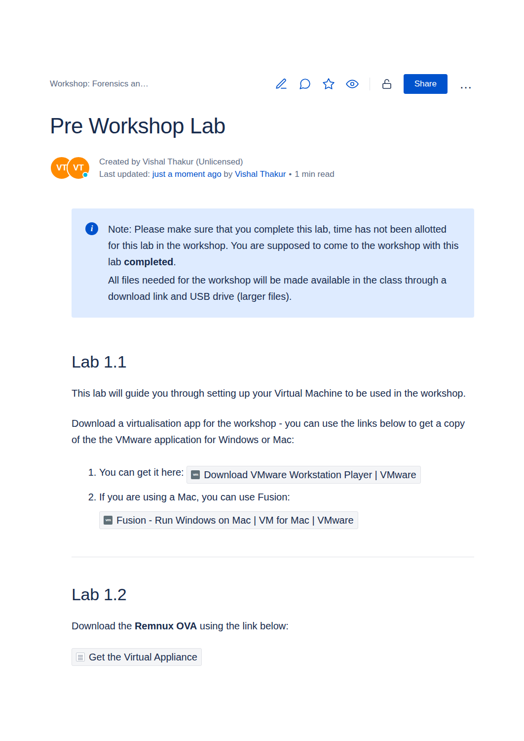Workshop: Forensics an…
Share …
Pre Workshop Lab
VT
VT
Created by Vishal Thakur (Unlicensed)
Last updated: just a moment ago by Vishal Thakur•1 min read
i
Note: Please make sure that you complete this lab, time has not been allotted for this lab in the workshop. You are supposed to come to the workshop with this lab completed.
All files needed for the workshop will be made available in the class through a download link and USB drive (larger files).
Lab 1.1
This lab will guide you through setting up your Virtual Machine to be used in the workshop.
Download a virtualisation app for the workshop - you can use the links below to get a copy of the the VMware application for Windows or Mac:
You can get it here: vm Download VMware Workstation Player | VMware
If you are using a Mac, you can use Fusion: vm Fusion - Run Windows on Mac | VM for Mac | VMware
Lab 1.2
Download the Remnux OVA using the link below:
Get the Virtual Appliance